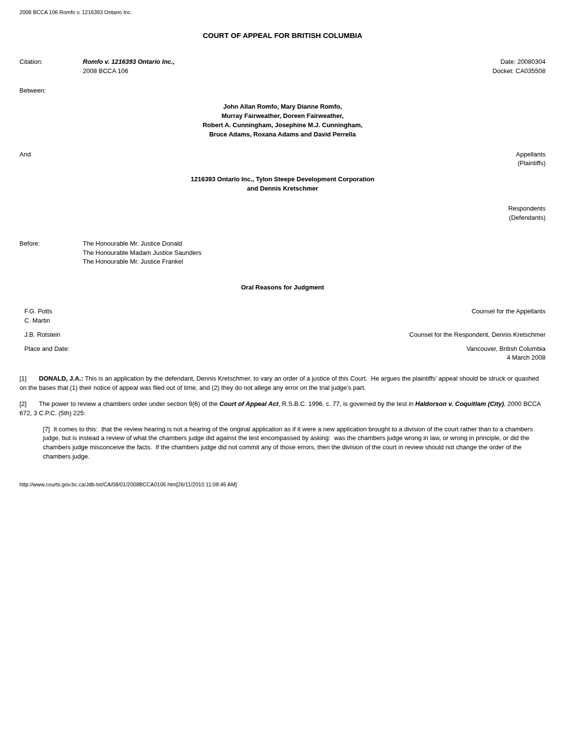2008 BCCA 106 Romfo v. 1216393 Ontario Inc.
COURT OF APPEAL FOR BRITISH COLUMBIA
| Citation: | Romfo v. 1216393 Ontario Inc., 2008 BCCA 106 | Date: 20080304 Docket: CA035508 |
| Between: | |
John Allan Romfo, Mary Dianne Romfo,
Murray Fairweather, Doreen Fairweather,
Robert A. Cunningham, Josephine M.J. Cunningham,
Bruce Adams, Roxana Adams and David Perrella
| And | Appellants (Plaintiffs) |
1216393 Ontario Inc., Tylon Steepe Development Corporation
and Dennis Kretschmer
| | Respondents (Defendants) |
| Before: | The Honourable Mr. Justice Donald The Honourable Madam Justice Saunders The Honourable Mr. Justice Frankel |
Oral Reasons for Judgment
| F.G. Potts C. Martin | Counsel for the Appellants |
| J.B. Rotstein | Counsel for the Respondent, Dennis Kretschmer |
| Place and Date: | Vancouver, British Columbia 4 March 2008 |
[1] DONALD, J.A.: This is an application by the defendant, Dennis Kretschmer, to vary an order of a justice of this Court. He argues the plaintiffs’ appeal should be struck or quashed on the bases that (1) their notice of appeal was filed out of time, and (2) they do not allege any error on the trial judge’s part.
[2] The power to review a chambers order under section 9(6) of the Court of Appeal Act, R.S.B.C. 1996, c. 77, is governed by the test in Haldorson v. Coquitlam (City), 2000 BCCA 672, 3 C.P.C. (5th) 225:
[7] It comes to this: that the review hearing is not a hearing of the original application as if it were a new application brought to a division of the court rather than to a chambers judge, but is instead a review of what the chambers judge did against the test encompassed by asking: was the chambers judge wrong in law, or wrong in principle, or did the chambers judge misconceive the facts. If the chambers judge did not commit any of those errors, then the division of the court in review should not change the order of the chambers judge.
http://www.courts.gov.bc.ca/Jdb-txt/CA/08/01/2008BCCA0106.htm[26/11/2010 11:08:45 AM]